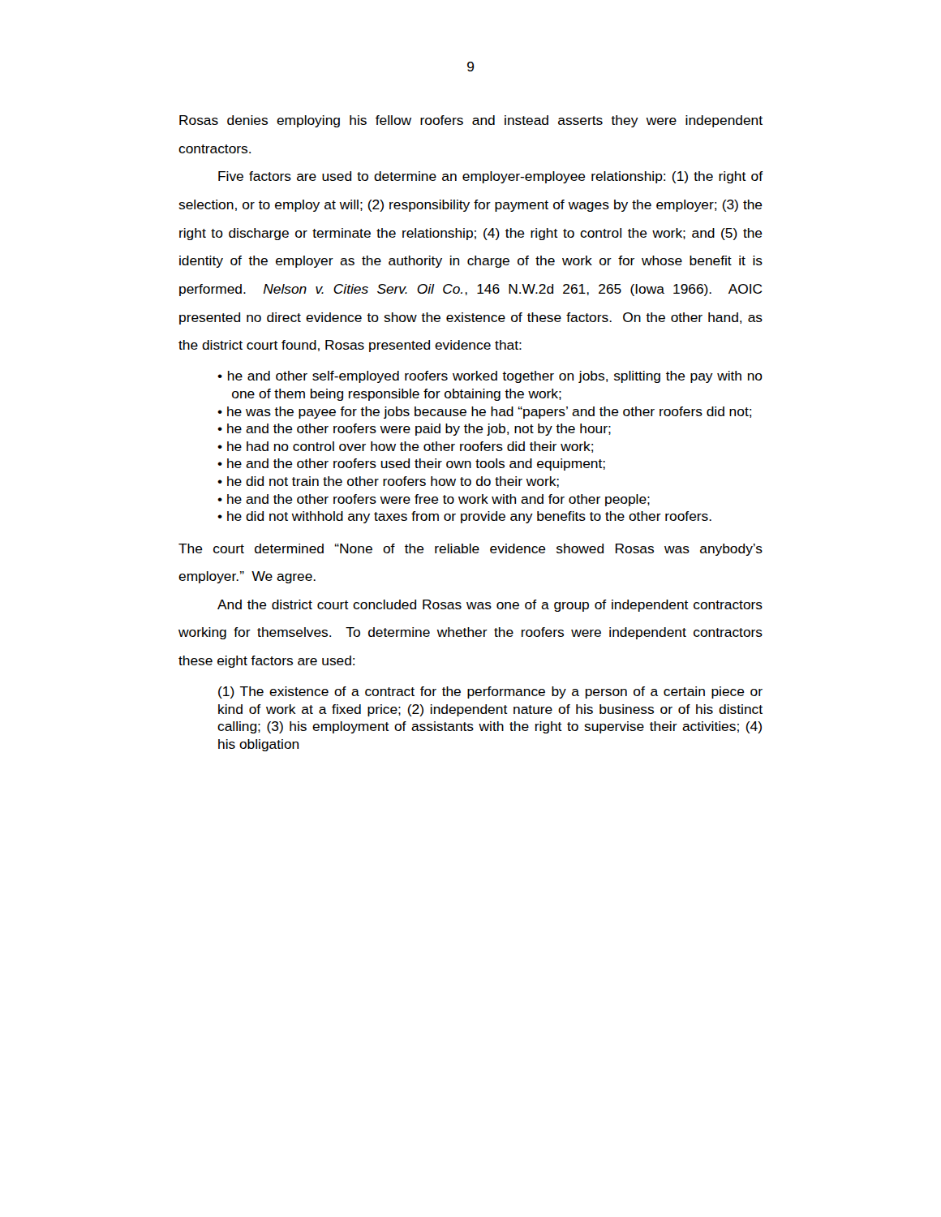9
Rosas denies employing his fellow roofers and instead asserts they were independent contractors.
Five factors are used to determine an employer-employee relationship: (1) the right of selection, or to employ at will; (2) responsibility for payment of wages by the employer; (3) the right to discharge or terminate the relationship; (4) the right to control the work; and (5) the identity of the employer as the authority in charge of the work or for whose benefit it is performed. Nelson v. Cities Serv. Oil Co., 146 N.W.2d 261, 265 (Iowa 1966). AOIC presented no direct evidence to show the existence of these factors. On the other hand, as the district court found, Rosas presented evidence that:
he and other self-employed roofers worked together on jobs, splitting the pay with no one of them being responsible for obtaining the work;
he was the payee for the jobs because he had “papers’ and the other roofers did not;
he and the other roofers were paid by the job, not by the hour;
he had no control over how the other roofers did their work;
he and the other roofers used their own tools and equipment;
he did not train the other roofers how to do their work;
he and the other roofers were free to work with and for other people;
he did not withhold any taxes from or provide any benefits to the other roofers.
The court determined “None of the reliable evidence showed Rosas was anybody’s employer.” We agree.
And the district court concluded Rosas was one of a group of independent contractors working for themselves. To determine whether the roofers were independent contractors these eight factors are used:
(1) The existence of a contract for the performance by a person of a certain piece or kind of work at a fixed price; (2) independent nature of his business or of his distinct calling; (3) his employment of assistants with the right to supervise their activities; (4) his obligation